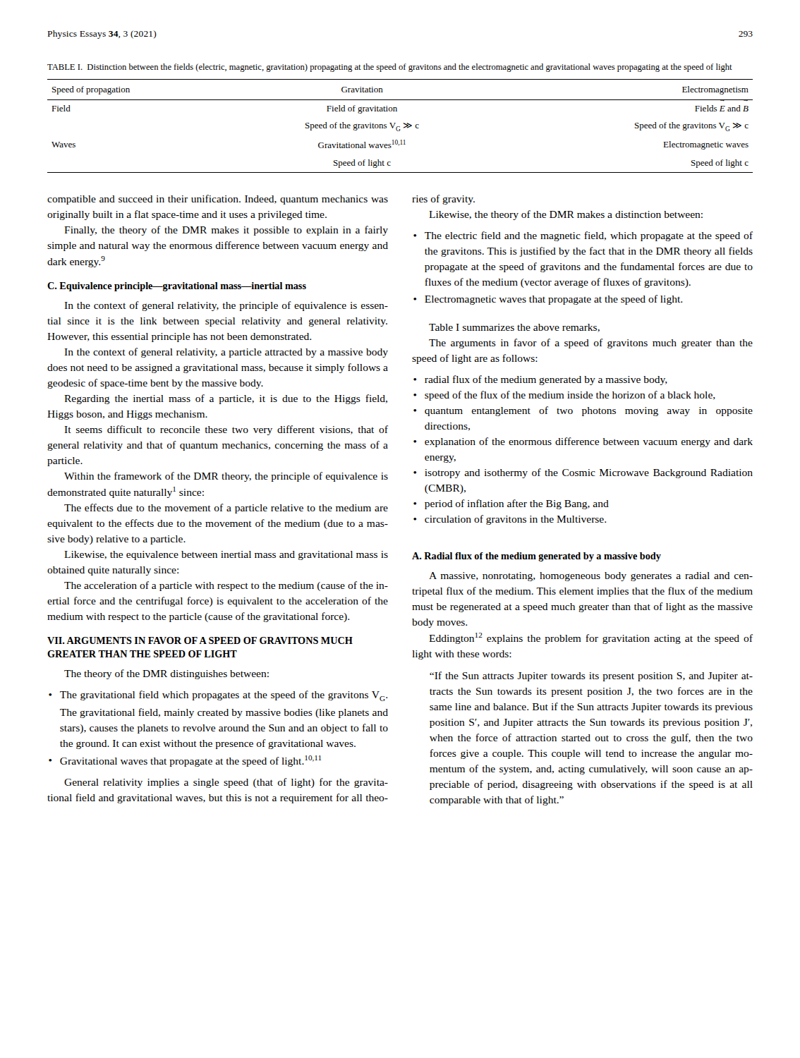Physics Essays 34, 3 (2021)
293
TABLE I. Distinction between the fields (electric, magnetic, gravitation) propagating at the speed of gravitons and the electromagnetic and gravitational waves propagating at the speed of light
| Speed of propagation | Gravitation | Electromagnetism |
| --- | --- | --- |
| Field | Field of gravitation | Fields E and B |
| | Speed of the gravitons V G ≫ c | Speed of the gravitons V G ≫ c |
| Waves | Gravitational waves 10,11 | Electromagnetic waves |
| | Speed of light c | Speed of light c |
compatible and succeed in their unification. Indeed, quantum mechanics was originally built in a flat space-time and it uses a privileged time.
Finally, the theory of the DMR makes it possible to explain in a fairly simple and natural way the enormous difference between vacuum energy and dark energy.9
C. Equivalence principle—gravitational mass—inertial mass
In the context of general relativity, the principle of equivalence is essential since it is the link between special relativity and general relativity. However, this essential principle has not been demonstrated.
In the context of general relativity, a particle attracted by a massive body does not need to be assigned a gravitational mass, because it simply follows a geodesic of space-time bent by the massive body.
Regarding the inertial mass of a particle, it is due to the Higgs field, Higgs boson, and Higgs mechanism.
It seems difficult to reconcile these two very different visions, that of general relativity and that of quantum mechanics, concerning the mass of a particle.
Within the framework of the DMR theory, the principle of equivalence is demonstrated quite naturally1 since:
The effects due to the movement of a particle relative to the medium are equivalent to the effects due to the movement of the medium (due to a massive body) relative to a particle.
Likewise, the equivalence between inertial mass and gravitational mass is obtained quite naturally since:
The acceleration of a particle with respect to the medium (cause of the inertial force and the centrifugal force) is equivalent to the acceleration of the medium with respect to the particle (cause of the gravitational force).
VII. ARGUMENTS IN FAVOR OF A SPEED OF GRAVITONS MUCH GREATER THAN THE SPEED OF LIGHT
The theory of the DMR distinguishes between:
The gravitational field which propagates at the speed of the gravitons VG. The gravitational field, mainly created by massive bodies (like planets and stars), causes the planets to revolve around the Sun and an object to fall to the ground. It can exist without the presence of gravitational waves.
Gravitational waves that propagate at the speed of light.10,11
General relativity implies a single speed (that of light) for the gravitational field and gravitational waves, but this is not a requirement for all theories of gravity.
Likewise, the theory of the DMR makes a distinction between:
The electric field and the magnetic field, which propagate at the speed of the gravitons. This is justified by the fact that in the DMR theory all fields propagate at the speed of gravitons and the fundamental forces are due to fluxes of the medium (vector average of fluxes of gravitons).
Electromagnetic waves that propagate at the speed of light.
Table I summarizes the above remarks,
The arguments in favor of a speed of gravitons much greater than the speed of light are as follows:
radial flux of the medium generated by a massive body,
speed of the flux of the medium inside the horizon of a black hole,
quantum entanglement of two photons moving away in opposite directions,
explanation of the enormous difference between vacuum energy and dark energy,
isotropy and isothermy of the Cosmic Microwave Background Radiation (CMBR),
period of inflation after the Big Bang, and
circulation of gravitons in the Multiverse.
A. Radial flux of the medium generated by a massive body
A massive, nonrotating, homogeneous body generates a radial and centripetal flux of the medium. This element implies that the flux of the medium must be regenerated at a speed much greater than that of light as the massive body moves.
Eddington12 explains the problem for gravitation acting at the speed of light with these words:
“If the Sun attracts Jupiter towards its present position S, and Jupiter attracts the Sun towards its present position J, the two forces are in the same line and balance. But if the Sun attracts Jupiter towards its previous position S′, and Jupiter attracts the Sun towards its previous position J′, when the force of attraction started out to cross the gulf, then the two forces give a couple. This couple will tend to increase the angular momentum of the system, and, acting cumulatively, will soon cause an appreciable of period, disagreeing with observations if the speed is at all comparable with that of light.”